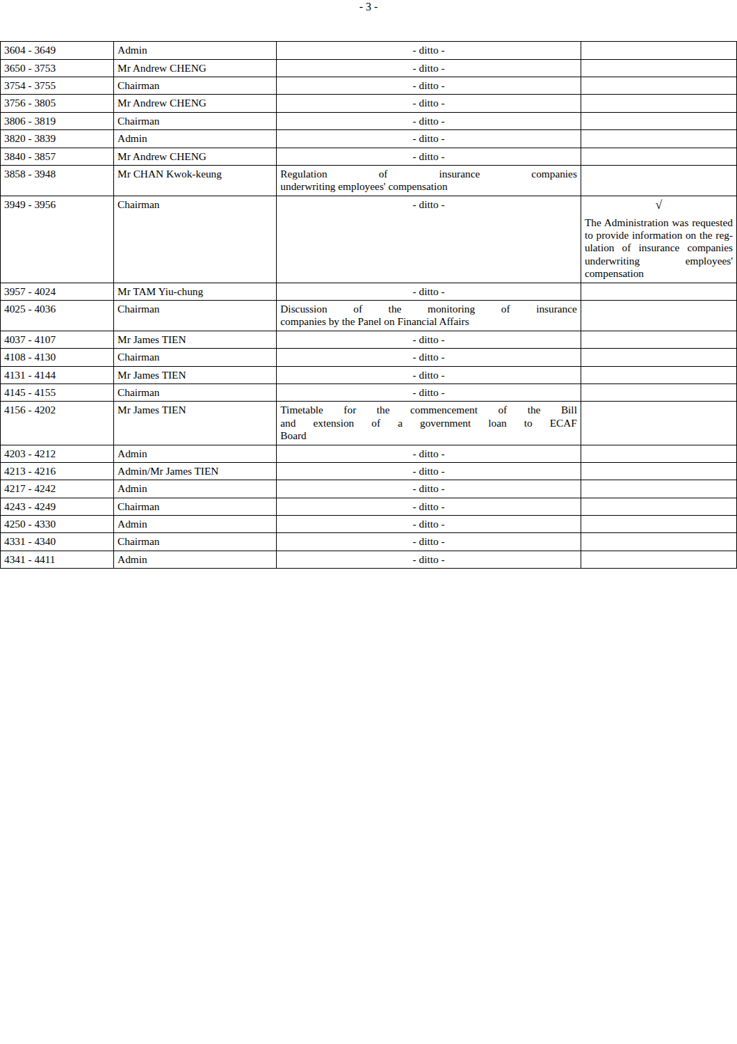- 3 -
| 3604 - 3649 | Admin | - ditto - | |
| 3650 - 3753 | Mr Andrew CHENG | - ditto - | |
| 3754 - 3755 | Chairman | - ditto - | |
| 3756 - 3805 | Mr Andrew CHENG | - ditto - | |
| 3806 - 3819 | Chairman | - ditto - | |
| 3820 - 3839 | Admin | - ditto - | |
| 3840 - 3857 | Mr Andrew CHENG | - ditto - | |
| 3858 - 3948 | Mr CHAN Kwok-keung | Regulation of insurance companies underwriting employees' compensation | |
| 3949 - 3956 | Chairman | - ditto - | √ The Administration was requested to provide information on the regulation of insurance companies underwriting employees' compensation |
| 3957 - 4024 | Mr TAM Yiu-chung | - ditto - | |
| 4025 - 4036 | Chairman | Discussion of the monitoring of insurance companies by the Panel on Financial Affairs | |
| 4037 - 4107 | Mr James TIEN | - ditto - | |
| 4108 - 4130 | Chairman | - ditto - | |
| 4131 - 4144 | Mr James TIEN | - ditto - | |
| 4145 - 4155 | Chairman | - ditto - | |
| 4156 - 4202 | Mr James TIEN | Timetable for the commencement of the Bill and extension of a government loan to ECAF Board | |
| 4203 - 4212 | Admin | - ditto - | |
| 4213 - 4216 | Admin/Mr James TIEN | - ditto - | |
| 4217 - 4242 | Admin | - ditto - | |
| 4243 - 4249 | Chairman | - ditto - | |
| 4250 - 4330 | Admin | - ditto - | |
| 4331 - 4340 | Chairman | - ditto - | |
| 4341 - 4411 | Admin | - ditto - | |